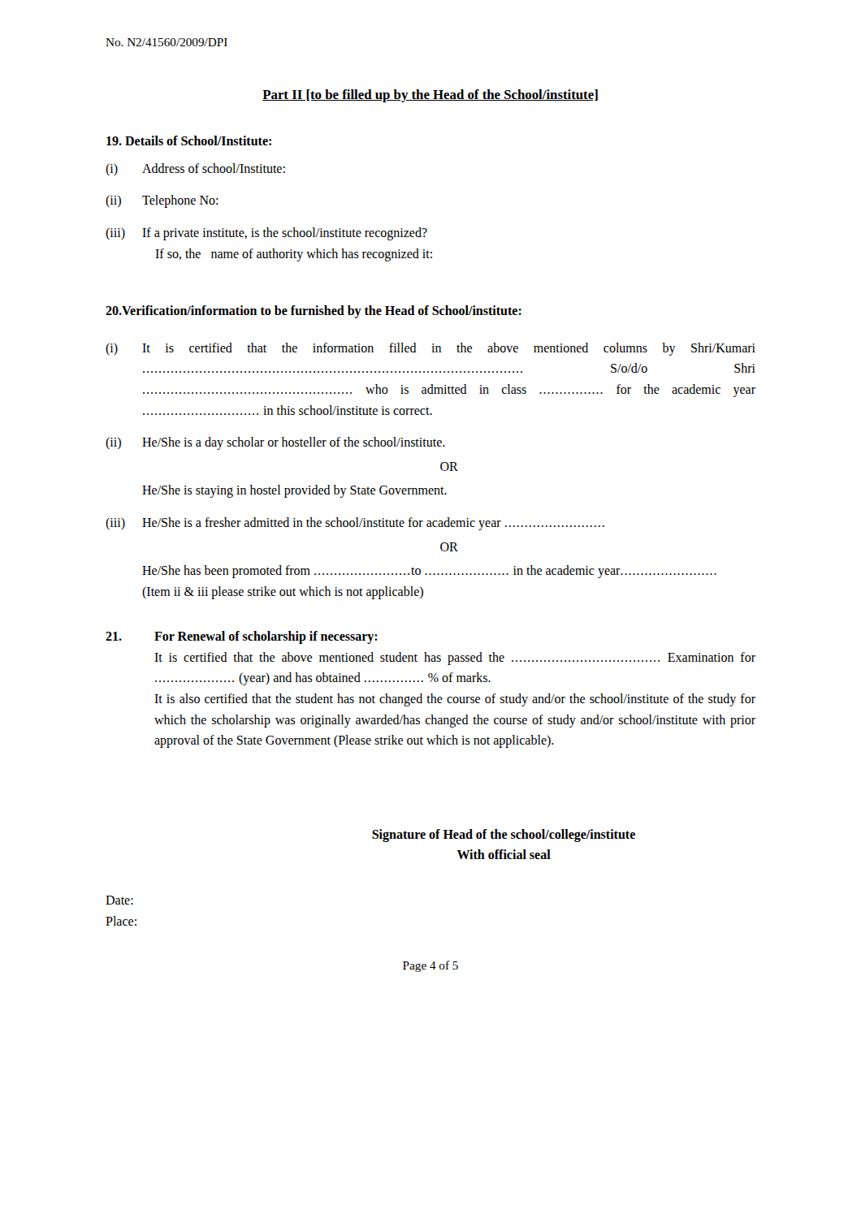No. N2/41560/2009/DPI
Part II [to be filled up by the Head of the School/institute]
19. Details of School/Institute:
(i)
Address of school/Institute:
(ii)
Telephone No:
(iii)
If a private institute, is the school/institute recognized?
If so, the name of authority which has recognized it:
20.Verification/information to be furnished by the Head of School/institute:
(i)
It is certified that the information filled in the above mentioned columns by Shri/Kumari .............................................................................................. S/o/d/o Shri .................................................... who is admitted in class ................ for the academic year ............................. in this school/institute is correct.
(ii)
He/She is a day scholar or hosteller of the school/institute.
OR
He/She is staying in hostel provided by State Government.
(iii)
He/She is a fresher admitted in the school/institute for academic year .........................
OR
He/She has been promoted from ........................ to ..................... in the academic year........................
(Item ii & iii please strike out which is not applicable)
21.
For Renewal of scholarship if necessary:
It is certified that the above mentioned student has passed the ..................................... Examination for .................... (year) and has obtained ............... % of marks.
It is also certified that the student has not changed the course of study and/or the school/institute of the study for which the scholarship was originally awarded/has changed the course of study and/or school/institute with prior approval of the State Government (Please strike out which is not applicable).
Signature of Head of the school/college/institute
With official seal
Date:
Place:
Page 4 of 5